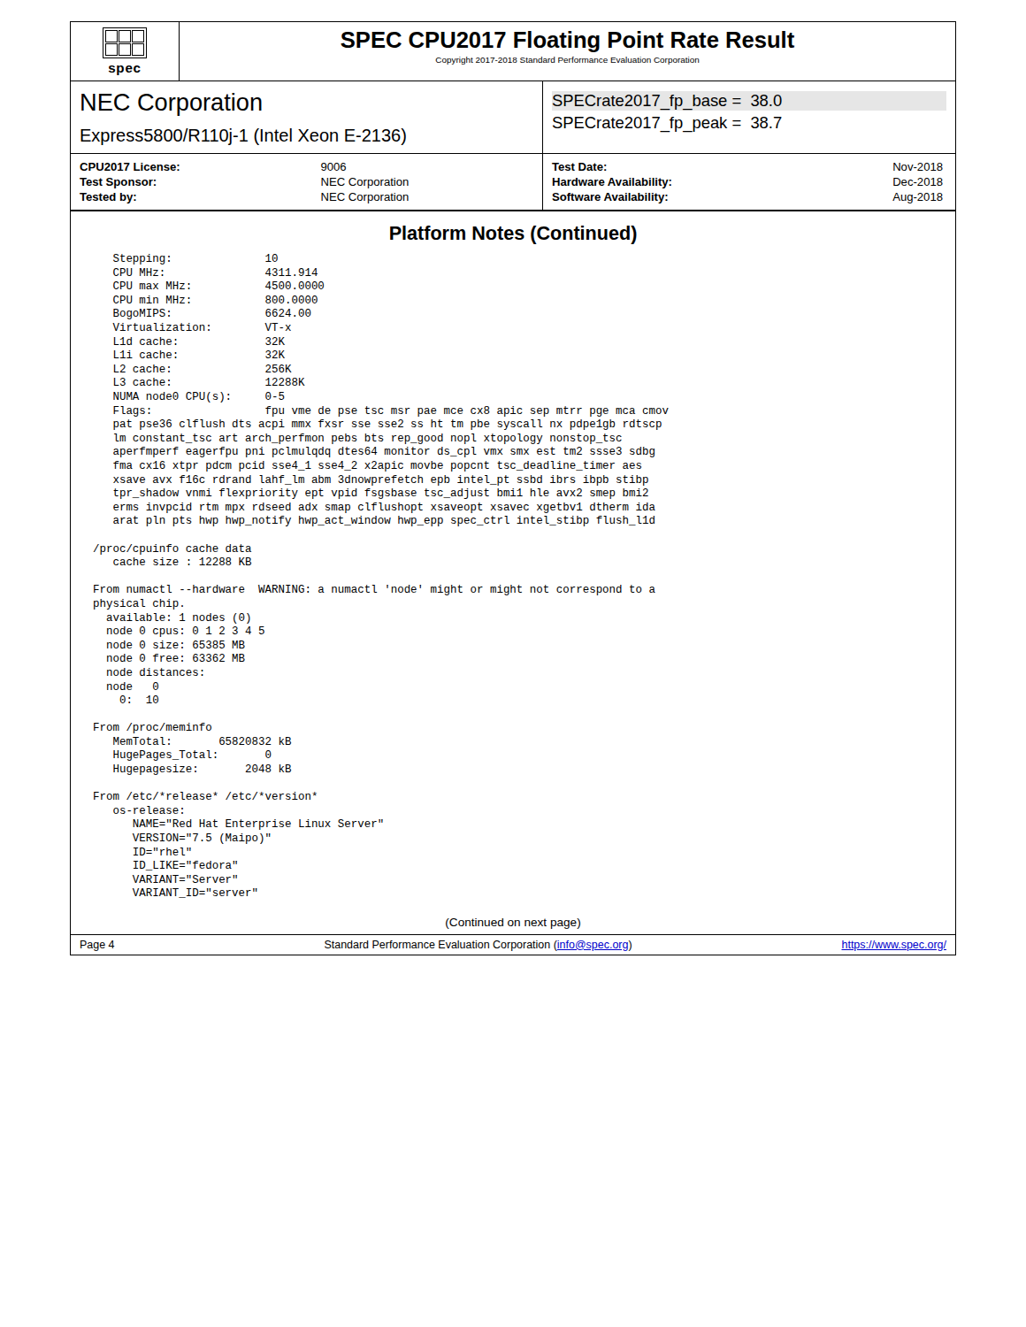spec
SPEC CPU2017 Floating Point Rate Result
Copyright 2017-2018 Standard Performance Evaluation Corporation
NEC Corporation
Express5800/R110j-1 (Intel Xeon E-2136)
SPECrate2017_fp_base = 38.0
SPECrate2017_fp_peak = 38.7
| CPU2017 License: | 9006 |
| Test Sponsor: | NEC Corporation |
| Tested by: | NEC Corporation |
| Test Date: | Nov-2018 |
| Hardware Availability: | Dec-2018 |
| Software Availability: | Aug-2018 |
Platform Notes (Continued)
     Stepping:              10
     CPU MHz:               4311.914
     CPU max MHz:           4500.0000
     CPU min MHz:           800.0000
     BogoMIPS:              6624.00
     Virtualization:        VT-x
     L1d cache:             32K
     L1i cache:             32K
     L2 cache:              256K
     L3 cache:              12288K
     NUMA node0 CPU(s):     0-5
     Flags:                 fpu vme de pse tsc msr pae mce cx8 apic sep mtrr pge mca cmov
     pat pse36 clflush dts acpi mmx fxsr sse sse2 ss ht tm pbe syscall nx pdpe1gb rdtscp
     lm constant_tsc art arch_perfmon pebs bts rep_good nopl xtopology nonstop_tsc
     aperfmperf eagerfpu pni pclmulqdq dtes64 monitor ds_cpl vmx smx est tm2 ssse3 sdbg
     fma cx16 xtpr pdcm pcid sse4_1 sse4_2 x2apic movbe popcnt tsc_deadline_timer aes
     xsave avx f16c rdrand lahf_lm abm 3dnowprefetch epb intel_pt ssbd ibrs ibpb stibp
     tpr_shadow vnmi flexpriority ept vpid fsgsbase tsc_adjust bmi1 hle avx2 smep bmi2
     erms invpcid rtm mpx rdseed adx smap clflushopt xsaveopt xsavec xgetbv1 dtherm ida
     arat pln pts hwp hwp_notify hwp_act_window hwp_epp spec_ctrl intel_stibp flush_l1d

  /proc/cpuinfo cache data
     cache size : 12288 KB

  From numactl --hardware  WARNING: a numactl 'node' might or might not correspond to a
  physical chip.
    available: 1 nodes (0)
    node 0 cpus: 0 1 2 3 4 5
    node 0 size: 65385 MB
    node 0 free: 63362 MB
    node distances:
    node   0
      0:  10

  From /proc/meminfo
     MemTotal:       65820832 kB
     HugePages_Total:       0
     Hugepagesize:       2048 kB

  From /etc/*release* /etc/*version*
     os-release:
        NAME="Red Hat Enterprise Linux Server"
        VERSION="7.5 (Maipo)"
        ID="rhel"
        ID_LIKE="fedora"
        VARIANT="Server"
        VARIANT_ID="server"
(Continued on next page)
Page 4
Standard Performance Evaluation Corporation (info@spec.org)
https://www.spec.org/